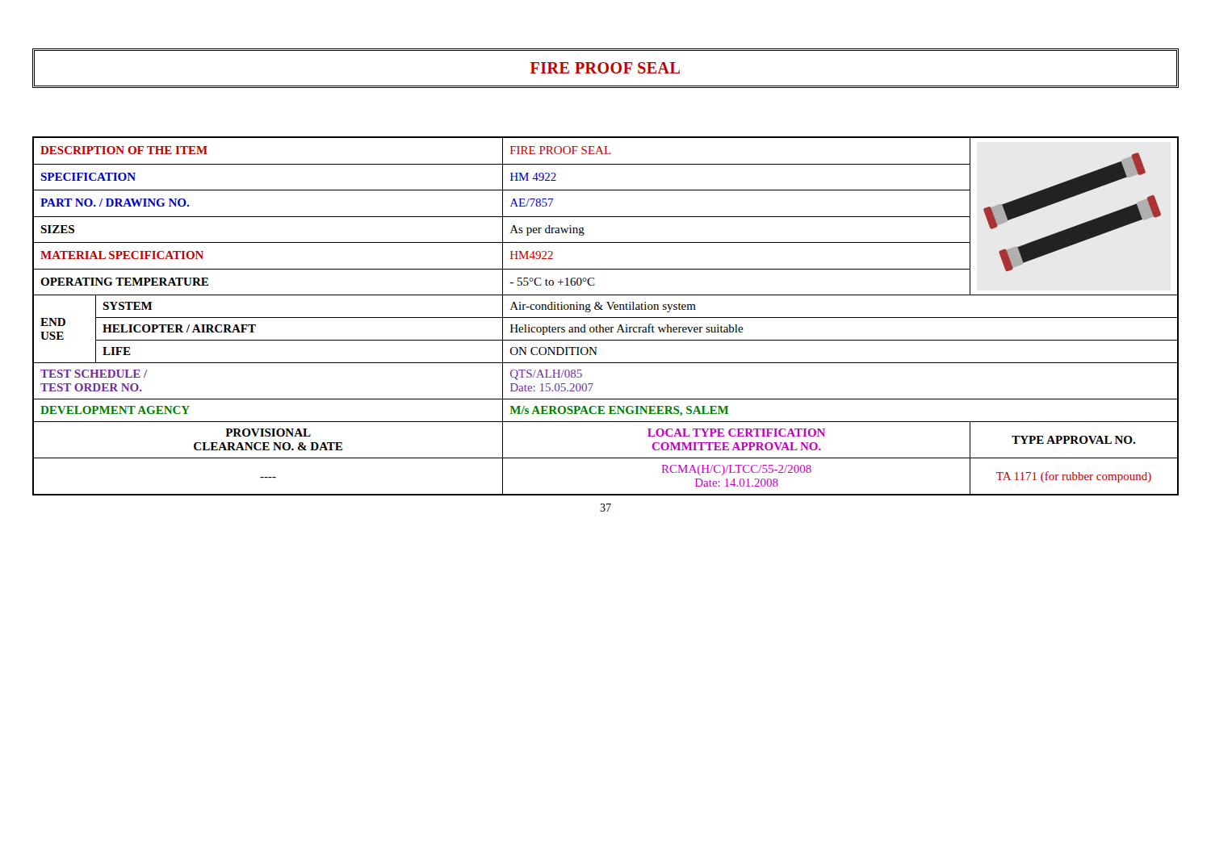FIRE PROOF SEAL
| DESCRIPTION OF THE ITEM | FIRE PROOF SEAL | |
| SPECIFICATION | HM 4922 |
| PART NO. / DRAWING NO. | AE/7857 |
| SIZES | As per drawing |
| MATERIAL SPECIFICATION | HM4922 |
| OPERATING TEMPERATURE | - 55°C to +160°C |
| END USE | SYSTEM | Air-conditioning & Ventilation system |
| HELICOPTER / AIRCRAFT | Helicopters and other Aircraft wherever suitable |
| LIFE | ON CONDITION |
| TEST SCHEDULE / TEST ORDER NO. | QTS/ALH/085 Date: 15.05.2007 |
| DEVELOPMENT AGENCY | M/s AEROSPACE ENGINEERS, SALEM |
| PROVISIONAL CLEARANCE NO. & DATE | LOCAL TYPE CERTIFICATION COMMITTEE APPROVAL NO. | TYPE APPROVAL NO. |
| ---- | RCMA(H/C)/LTCC/55-2/2008 Date: 14.01.2008 | TA 1171 (for rubber compound) |
37